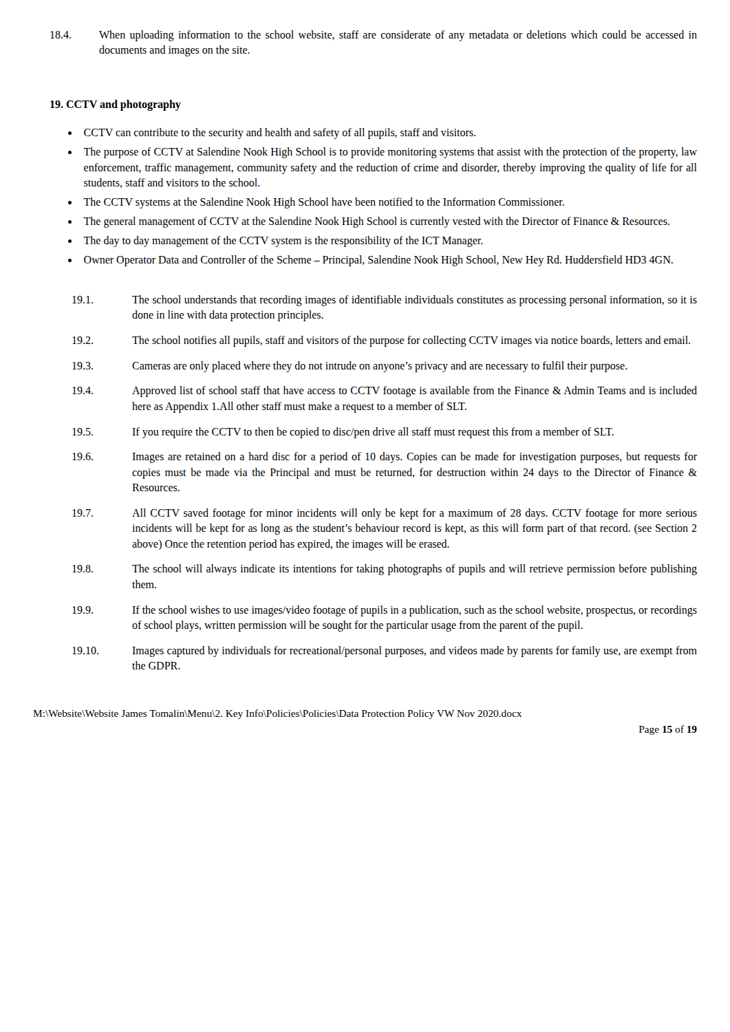18.4.
When uploading information to the school website, staff are considerate of any metadata or deletions which could be accessed in documents and images on the site.
19. CCTV and photography
CCTV can contribute to the security and health and safety of all pupils, staff and visitors.
The purpose of CCTV at Salendine Nook High School is to provide monitoring systems that assist with the protection of the property, law enforcement, traffic management, community safety and the reduction of crime and disorder, thereby improving the quality of life for all students, staff and visitors to the school.
The CCTV systems at the Salendine Nook High School have been notified to the Information Commissioner.
The general management of CCTV at the Salendine Nook High School is currently vested with the Director of Finance & Resources.
The day to day management of the CCTV system is the responsibility of the ICT Manager.
Owner Operator Data and Controller of the Scheme – Principal, Salendine Nook High School, New Hey Rd. Huddersfield HD3 4GN.
19.1.
The school understands that recording images of identifiable individuals constitutes as processing personal information, so it is done in line with data protection principles.
19.2.
The school notifies all pupils, staff and visitors of the purpose for collecting CCTV images via notice boards, letters and email.
19.3.
Cameras are only placed where they do not intrude on anyone’s privacy and are necessary to fulfil their purpose.
19.4.
Approved list of school staff that have access to CCTV footage is available from the Finance & Admin Teams and is included here as Appendix 1.All other staff must make a request to a member of SLT.
19.5.
If you require the CCTV to then be copied to disc/pen drive all staff must request this from a member of SLT.
19.6.
Images are retained on a hard disc for a period of 10 days. Copies can be made for investigation purposes, but requests for copies must be made via the Principal and must be returned, for destruction within 24 days to the Director of Finance & Resources.
19.7.
All CCTV saved footage for minor incidents will only be kept for a maximum of 28 days. CCTV footage for more serious incidents will be kept for as long as the student’s behaviour record is kept, as this will form part of that record. (see Section 2 above) Once the retention period has expired, the images will be erased.
19.8.
The school will always indicate its intentions for taking photographs of pupils and will retrieve permission before publishing them.
19.9.
If the school wishes to use images/video footage of pupils in a publication, such as the school website, prospectus, or recordings of school plays, written permission will be sought for the particular usage from the parent of the pupil.
19.10.
Images captured by individuals for recreational/personal purposes, and videos made by parents for family use, are exempt from the GDPR.
M:\Website\Website James Tomalin\Menu\2. Key Info\Policies\Policies\Data Protection Policy VW Nov 2020.docx
Page 15 of 19